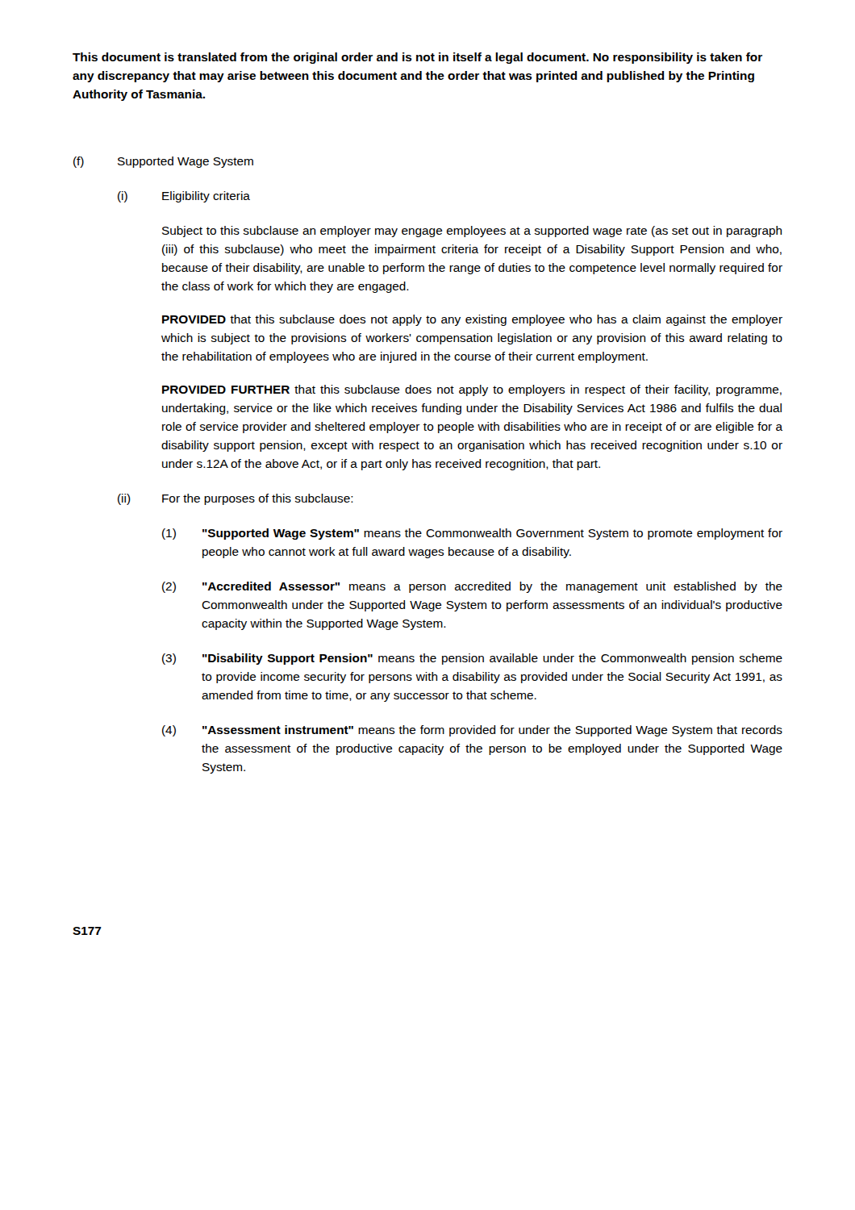This document is translated from the original order and is not in itself a legal document. No responsibility is taken for any discrepancy that may arise between this document and the order that was printed and published by the Printing Authority of Tasmania.
(f)
Supported Wage System
(i)
Eligibility criteria
Subject to this subclause an employer may engage employees at a supported wage rate (as set out in paragraph (iii) of this subclause) who meet the impairment criteria for receipt of a Disability Support Pension and who, because of their disability, are unable to perform the range of duties to the competence level normally required for the class of work for which they are engaged.
PROVIDED that this subclause does not apply to any existing employee who has a claim against the employer which is subject to the provisions of workers' compensation legislation or any provision of this award relating to the rehabilitation of employees who are injured in the course of their current employment.
PROVIDED FURTHER that this subclause does not apply to employers in respect of their facility, programme, undertaking, service or the like which receives funding under the Disability Services Act 1986 and fulfils the dual role of service provider and sheltered employer to people with disabilities who are in receipt of or are eligible for a disability support pension, except with respect to an organisation which has received recognition under s.10 or under s.12A of the above Act, or if a part only has received recognition, that part.
(ii)
For the purposes of this subclause:
(1)
"Supported Wage System" means the Commonwealth Government System to promote employment for people who cannot work at full award wages because of a disability.
(2)
"Accredited Assessor" means a person accredited by the management unit established by the Commonwealth under the Supported Wage System to perform assessments of an individual's productive capacity within the Supported Wage System.
(3)
"Disability Support Pension" means the pension available under the Commonwealth pension scheme to provide income security for persons with a disability as provided under the Social Security Act 1991, as amended from time to time, or any successor to that scheme.
(4)
"Assessment instrument" means the form provided for under the Supported Wage System that records the assessment of the productive capacity of the person to be employed under the Supported Wage System.
S177